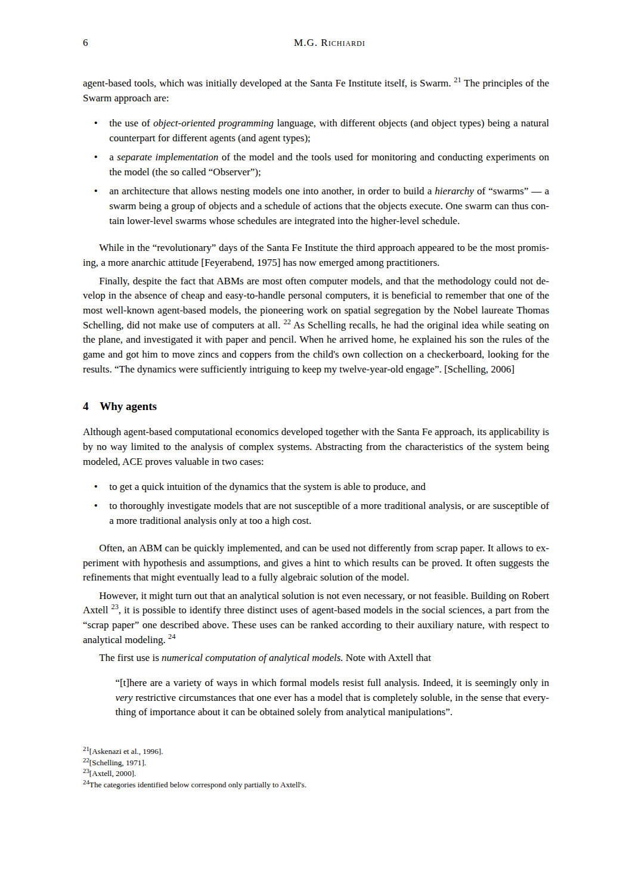6 M.G. Richiardi
agent-based tools, which was initially developed at the Santa Fe Institute itself, is Swarm. 21 The principles of the Swarm approach are:
the use of object-oriented programming language, with different objects (and object types) being a natural counterpart for different agents (and agent types);
a separate implementation of the model and the tools used for monitoring and conducting experiments on the model (the so called “Observer”);
an architecture that allows nesting models one into another, in order to build a hierarchy of “swarms” — a swarm being a group of objects and a schedule of actions that the objects execute. One swarm can thus contain lower-level swarms whose schedules are integrated into the higher-level schedule.
While in the “revolutionary” days of the Santa Fe Institute the third approach appeared to be the most promising, a more anarchic attitude [Feyerabend, 1975] has now emerged among practitioners.
Finally, despite the fact that ABMs are most often computer models, and that the methodology could not develop in the absence of cheap and easy-to-handle personal computers, it is beneficial to remember that one of the most well-known agent-based models, the pioneering work on spatial segregation by the Nobel laureate Thomas Schelling, did not make use of computers at all. 22 As Schelling recalls, he had the original idea while seating on the plane, and investigated it with paper and pencil. When he arrived home, he explained his son the rules of the game and got him to move zincs and coppers from the child's own collection on a checkerboard, looking for the results. “The dynamics were sufficiently intriguing to keep my twelve-year-old engage”. [Schelling, 2006]
4 Why agents
Although agent-based computational economics developed together with the Santa Fe approach, its applicability is by no way limited to the analysis of complex systems. Abstracting from the characteristics of the system being modeled, ACE proves valuable in two cases:
to get a quick intuition of the dynamics that the system is able to produce, and
to thoroughly investigate models that are not susceptible of a more traditional analysis, or are susceptible of a more traditional analysis only at too a high cost.
Often, an ABM can be quickly implemented, and can be used not differently from scrap paper. It allows to experiment with hypothesis and assumptions, and gives a hint to which results can be proved. It often suggests the refinements that might eventually lead to a fully algebraic solution of the model.
However, it might turn out that an analytical solution is not even necessary, or not feasible. Building on Robert Axtell 23, it is possible to identify three distinct uses of agent-based models in the social sciences, a part from the “scrap paper” one described above. These uses can be ranked according to their auxiliary nature, with respect to analytical modeling. 24
The first use is numerical computation of analytical models. Note with Axtell that
“[t]here are a variety of ways in which formal models resist full analysis. Indeed, it is seemingly only in very restrictive circumstances that one ever has a model that is completely soluble, in the sense that everything of importance about it can be obtained solely from analytical manipulations”.
21[Askenazi et al., 1996].
22[Schelling, 1971].
23[Axtell, 2000].
24The categories identified below correspond only partially to Axtell's.